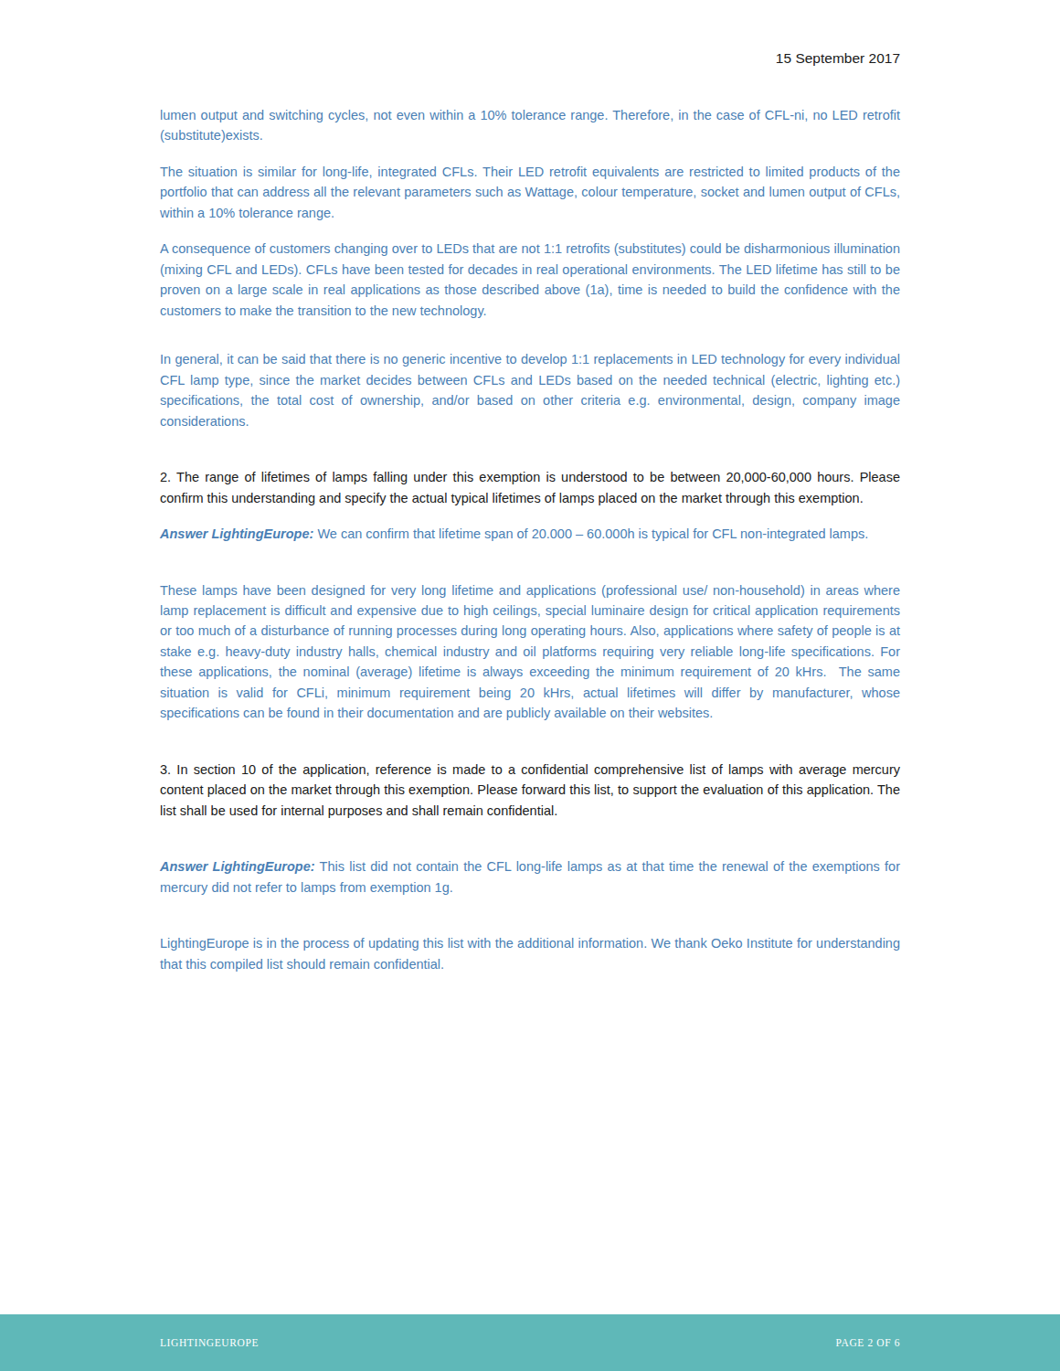15 September 2017
lumen output and switching cycles, not even within a 10% tolerance range. Therefore, in the case of CFL-ni, no LED retrofit (substitute)exists.
The situation is similar for long-life, integrated CFLs. Their LED retrofit equivalents are restricted to limited products of the portfolio that can address all the relevant parameters such as Wattage, colour temperature, socket and lumen output of CFLs, within a 10% tolerance range.
A consequence of customers changing over to LEDs that are not 1:1 retrofits (substitutes) could be disharmonious illumination (mixing CFL and LEDs). CFLs have been tested for decades in real operational environments. The LED lifetime has still to be proven on a large scale in real applications as those described above (1a), time is needed to build the confidence with the customers to make the transition to the new technology.
In general, it can be said that there is no generic incentive to develop 1:1 replacements in LED technology for every individual CFL lamp type, since the market decides between CFLs and LEDs based on the needed technical (electric, lighting etc.) specifications, the total cost of ownership, and/or based on other criteria e.g. environmental, design, company image considerations.
2. The range of lifetimes of lamps falling under this exemption is understood to be between 20,000-60,000 hours. Please confirm this understanding and specify the actual typical lifetimes of lamps placed on the market through this exemption.
Answer LightingEurope: We can confirm that lifetime span of 20.000 – 60.000h is typical for CFL non-integrated lamps.
These lamps have been designed for very long lifetime and applications (professional use/ non-household) in areas where lamp replacement is difficult and expensive due to high ceilings, special luminaire design for critical application requirements or too much of a disturbance of running processes during long operating hours. Also, applications where safety of people is at stake e.g. heavy-duty industry halls, chemical industry and oil platforms requiring very reliable long-life specifications. For these applications, the nominal (average) lifetime is always exceeding the minimum requirement of 20 kHrs. The same situation is valid for CFLi, minimum requirement being 20 kHrs, actual lifetimes will differ by manufacturer, whose specifications can be found in their documentation and are publicly available on their websites.
3. In section 10 of the application, reference is made to a confidential comprehensive list of lamps with average mercury content placed on the market through this exemption. Please forward this list, to support the evaluation of this application. The list shall be used for internal purposes and shall remain confidential.
Answer LightingEurope: This list did not contain the CFL long-life lamps as at that time the renewal of the exemptions for mercury did not refer to lamps from exemption 1g.
LightingEurope is in the process of updating this list with the additional information. We thank Oeko Institute for understanding that this compiled list should remain confidential.
LIGHTINGEUROPE
PAGE 2 OF 6